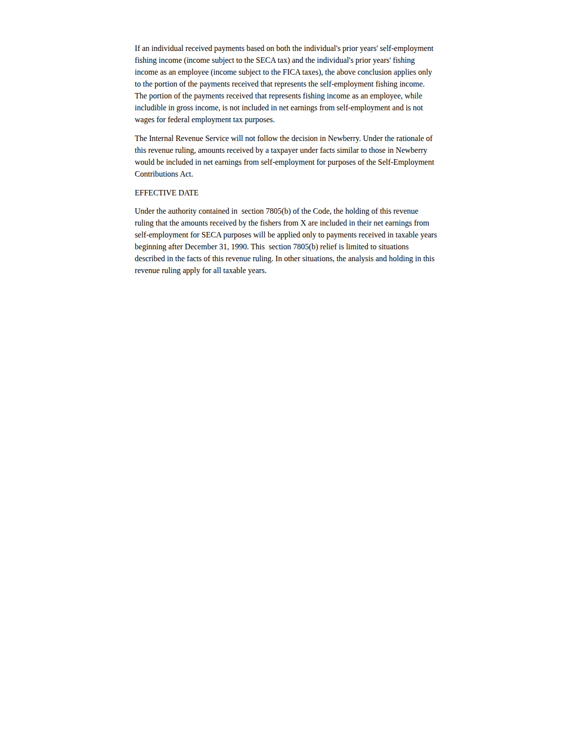If an individual received payments based on both the individual's prior years' self-employment fishing income (income subject to the SECA tax) and the individual's prior years' fishing income as an employee (income subject to the FICA taxes), the above conclusion applies only to the portion of the payments received that represents the self-employment fishing income. The portion of the payments received that represents fishing income as an employee, while includible in gross income, is not included in net earnings from self-employment and is not wages for federal employment tax purposes.
The Internal Revenue Service will not follow the decision in Newberry. Under the rationale of this revenue ruling, amounts received by a taxpayer under facts similar to those in Newberry would be included in net earnings from self-employment for purposes of the Self-Employment Contributions Act.
EFFECTIVE DATE
Under the authority contained in section 7805(b) of the Code, the holding of this revenue ruling that the amounts received by the fishers from X are included in their net earnings from self-employment for SECA purposes will be applied only to payments received in taxable years beginning after December 31, 1990. This section 7805(b) relief is limited to situations described in the facts of this revenue ruling. In other situations, the analysis and holding in this revenue ruling apply for all taxable years.